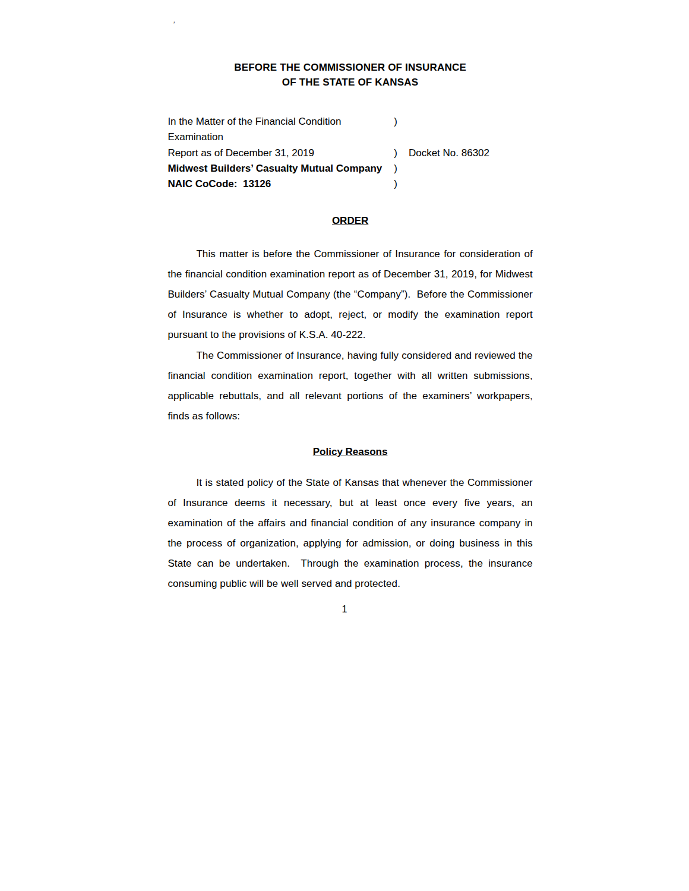,
BEFORE THE COMMISSIONER OF INSURANCE
OF THE STATE OF KANSAS
| In the Matter of the Financial Condition Examination | ) | |
| Report as of December 31, 2019 | ) | Docket No. 86302 |
| Midwest Builders’ Casualty Mutual Company | ) | |
| NAIC CoCode: 13126 | ) | |
ORDER
This matter is before the Commissioner of Insurance for consideration of the financial condition examination report as of December 31, 2019, for Midwest Builders’ Casualty Mutual Company (the “Company”). Before the Commissioner of Insurance is whether to adopt, reject, or modify the examination report pursuant to the provisions of K.S.A. 40-222.
The Commissioner of Insurance, having fully considered and reviewed the financial condition examination report, together with all written submissions, applicable rebuttals, and all relevant portions of the examiners’ workpapers, finds as follows:
Policy Reasons
It is stated policy of the State of Kansas that whenever the Commissioner of Insurance deems it necessary, but at least once every five years, an examination of the affairs and financial condition of any insurance company in the process of organization, applying for admission, or doing business in this State can be undertaken. Through the examination process, the insurance consuming public will be well served and protected.
1